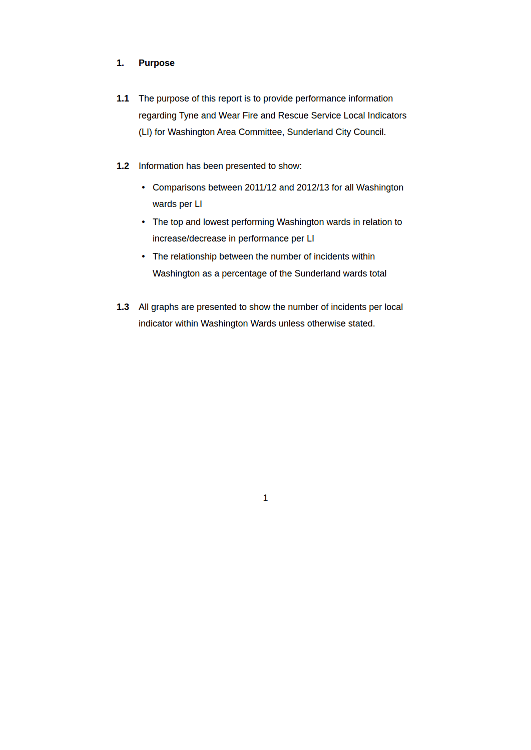1. Purpose
1.1
The purpose of this report is to provide performance information regarding Tyne and Wear Fire and Rescue Service Local Indicators (LI) for Washington Area Committee, Sunderland City Council.
1.2
Information has been presented to show:
Comparisons between 2011/12 and 2012/13 for all Washington wards per LI
The top and lowest performing Washington wards in relation to increase/decrease in performance per LI
The relationship between the number of incidents within Washington as a percentage of the Sunderland wards total
1.3
All graphs are presented to show the number of incidents per local indicator within Washington Wards unless otherwise stated.
1